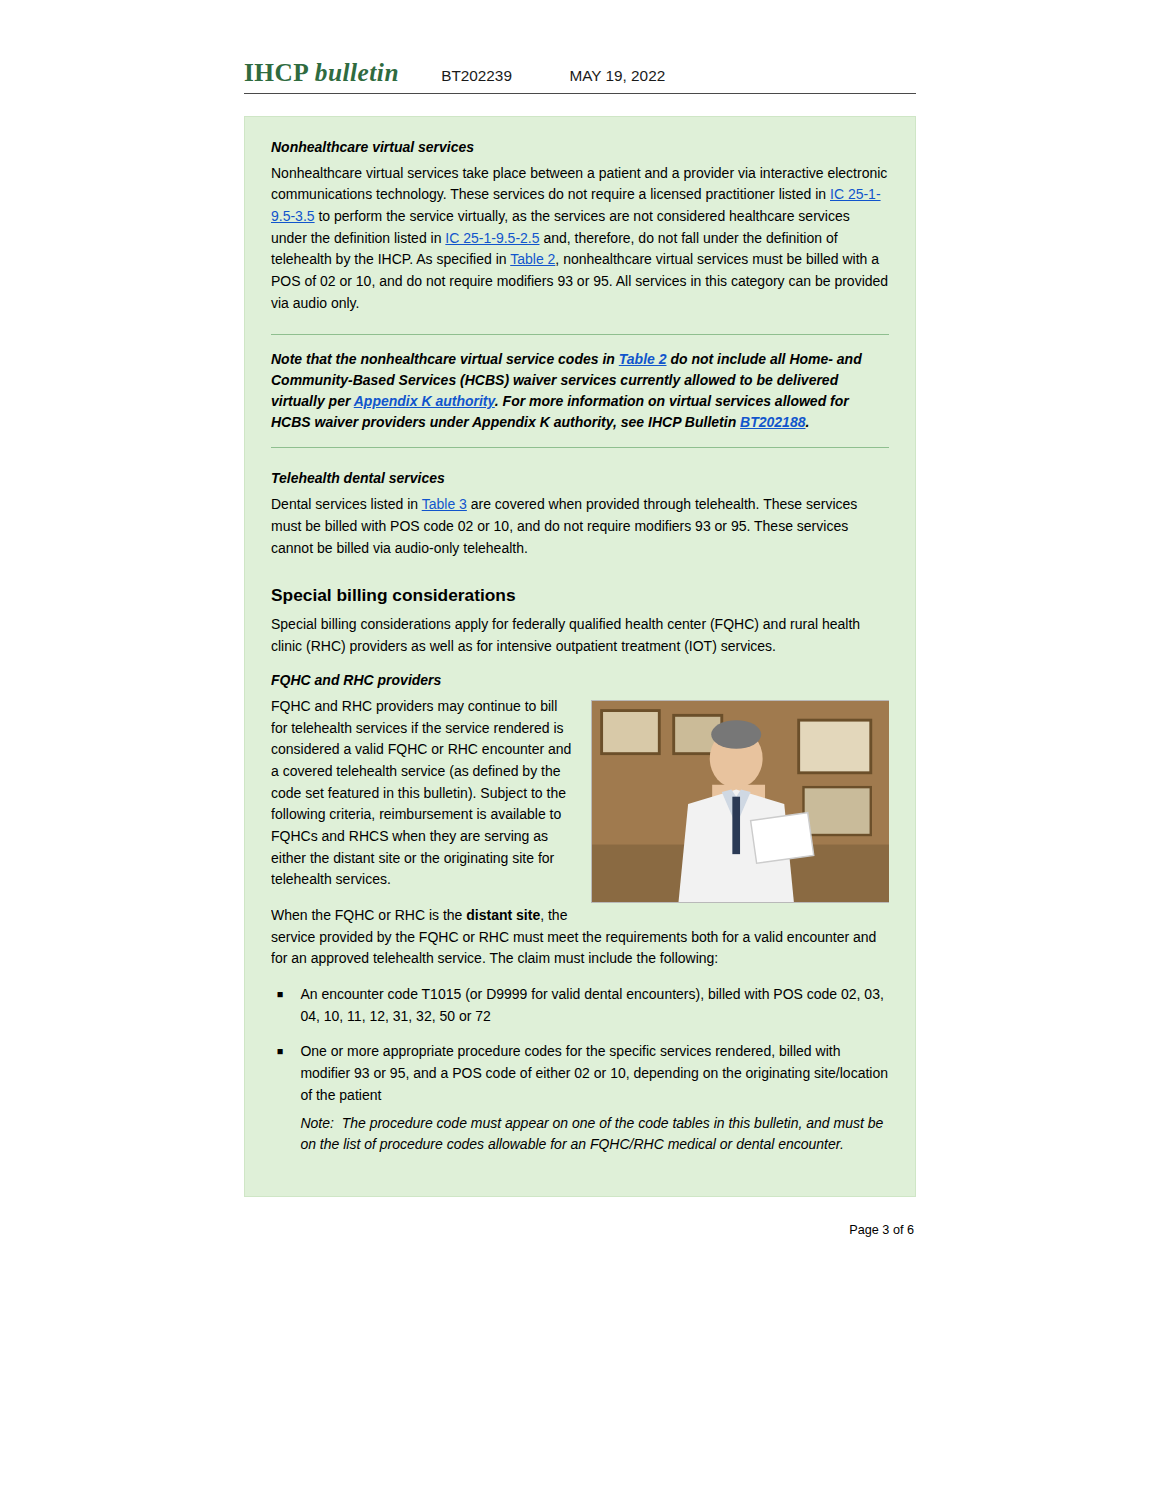IHCP bulletin BT202239 MAY 19, 2022
Nonhealthcare virtual services
Nonhealthcare virtual services take place between a patient and a provider via interactive electronic communications technology. These services do not require a licensed practitioner listed in IC 25-1-9.5-3.5 to perform the service virtually, as the services are not considered healthcare services under the definition listed in IC 25-1-9.5-2.5 and, therefore, do not fall under the definition of telehealth by the IHCP. As specified in Table 2, nonhealthcare virtual services must be billed with a POS of 02 or 10, and do not require modifiers 93 or 95. All services in this category can be provided via audio only.
Note that the nonhealthcare virtual service codes in Table 2 do not include all Home- and Community-Based Services (HCBS) waiver services currently allowed to be delivered virtually per Appendix K authority. For more information on virtual services allowed for HCBS waiver providers under Appendix K authority, see IHCP Bulletin BT202188.
Telehealth dental services
Dental services listed in Table 3 are covered when provided through telehealth. These services must be billed with POS code 02 or 10, and do not require modifiers 93 or 95. These services cannot be billed via audio-only telehealth.
Special billing considerations
Special billing considerations apply for federally qualified health center (FQHC) and rural health clinic (RHC) providers as well as for intensive outpatient treatment (IOT) services.
FQHC and RHC providers
FQHC and RHC providers may continue to bill for telehealth services if the service rendered is considered a valid FQHC or RHC encounter and a covered telehealth service (as defined by the code set featured in this bulletin). Subject to the following criteria, reimbursement is available to FQHCs and RHCS when they are serving as either the distant site or the originating site for telehealth services.
When the FQHC or RHC is the distant site, the service provided by the FQHC or RHC must meet the requirements both for a valid encounter and for an approved telehealth service. The claim must include the following:
An encounter code T1015 (or D9999 for valid dental encounters), billed with POS code 02, 03, 04, 10, 11, 12, 31, 32, 50 or 72
One or more appropriate procedure codes for the specific services rendered, billed with modifier 93 or 95, and a POS code of either 02 or 10, depending on the originating site/location of the patient Note: The procedure code must appear on one of the code tables in this bulletin, and must be on the list of procedure codes allowable for an FQHC/RHC medical or dental encounter.
Page 3 of 6